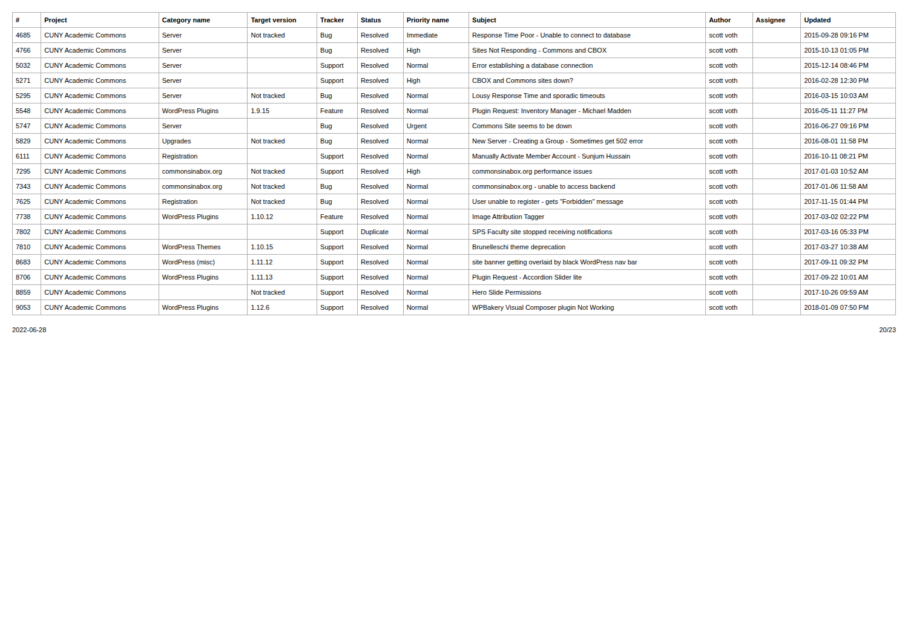| # | Project | Category name | Target version | Tracker | Status | Priority name | Subject | Author | Assignee | Updated |
| --- | --- | --- | --- | --- | --- | --- | --- | --- | --- | --- |
| 4685 | CUNY Academic Commons | Server | Not tracked | Bug | Resolved | Immediate | Response Time Poor - Unable to connect to database | scott voth | | 2015-09-28 09:16 PM |
| 4766 | CUNY Academic Commons | Server | | Bug | Resolved | High | Sites Not Responding - Commons and CBOX | scott voth | | 2015-10-13 01:05 PM |
| 5032 | CUNY Academic Commons | Server | | Support | Resolved | Normal | Error establishing a database connection | scott voth | | 2015-12-14 08:46 PM |
| 5271 | CUNY Academic Commons | Server | | Support | Resolved | High | CBOX and Commons sites down? | scott voth | | 2016-02-28 12:30 PM |
| 5295 | CUNY Academic Commons | Server | Not tracked | Bug | Resolved | Normal | Lousy Response Time and sporadic timeouts | scott voth | | 2016-03-15 10:03 AM |
| 5548 | CUNY Academic Commons | WordPress Plugins | 1.9.15 | Feature | Resolved | Normal | Plugin Request: Inventory Manager - Michael Madden | scott voth | | 2016-05-11 11:27 PM |
| 5747 | CUNY Academic Commons | Server | | Bug | Resolved | Urgent | Commons Site seems to be down | scott voth | | 2016-06-27 09:16 PM |
| 5829 | CUNY Academic Commons | Upgrades | Not tracked | Bug | Resolved | Normal | New Server - Creating a Group - Sometimes get 502 error | scott voth | | 2016-08-01 11:58 PM |
| 6111 | CUNY Academic Commons | Registration | | Support | Resolved | Normal | Manually Activate Member Account - Sunjum Hussain | scott voth | | 2016-10-11 08:21 PM |
| 7295 | CUNY Academic Commons | commonsinabox.org | Not tracked | Support | Resolved | High | commonsinabox.org performance issues | scott voth | | 2017-01-03 10:52 AM |
| 7343 | CUNY Academic Commons | commonsinabox.org | Not tracked | Bug | Resolved | Normal | commonsinabox.org - unable to access backend | scott voth | | 2017-01-06 11:58 AM |
| 7625 | CUNY Academic Commons | Registration | Not tracked | Bug | Resolved | Normal | User unable to register - gets "Forbidden" message | scott voth | | 2017-11-15 01:44 PM |
| 7738 | CUNY Academic Commons | WordPress Plugins | 1.10.12 | Feature | Resolved | Normal | Image Attribution Tagger | scott voth | | 2017-03-02 02:22 PM |
| 7802 | CUNY Academic Commons | | | Support | Duplicate | Normal | SPS Faculty site stopped receiving notifications | scott voth | | 2017-03-16 05:33 PM |
| 7810 | CUNY Academic Commons | WordPress Themes | 1.10.15 | Support | Resolved | Normal | Brunelleschi theme deprecation | scott voth | | 2017-03-27 10:38 AM |
| 8683 | CUNY Academic Commons | WordPress (misc) | 1.11.12 | Support | Resolved | Normal | site banner getting overlaid by black WordPress nav bar | scott voth | | 2017-09-11 09:32 PM |
| 8706 | CUNY Academic Commons | WordPress Plugins | 1.11.13 | Support | Resolved | Normal | Plugin Request - Accordion Slider lite | scott voth | | 2017-09-22 10:01 AM |
| 8859 | CUNY Academic Commons | | Not tracked | Support | Resolved | Normal | Hero Slide Permissions | scott voth | | 2017-10-26 09:59 AM |
| 9053 | CUNY Academic Commons | WordPress Plugins | 1.12.6 | Support | Resolved | Normal | WPBakery Visual Composer plugin Not Working | scott voth | | 2018-01-09 07:50 PM |
2022-06-28 20/23